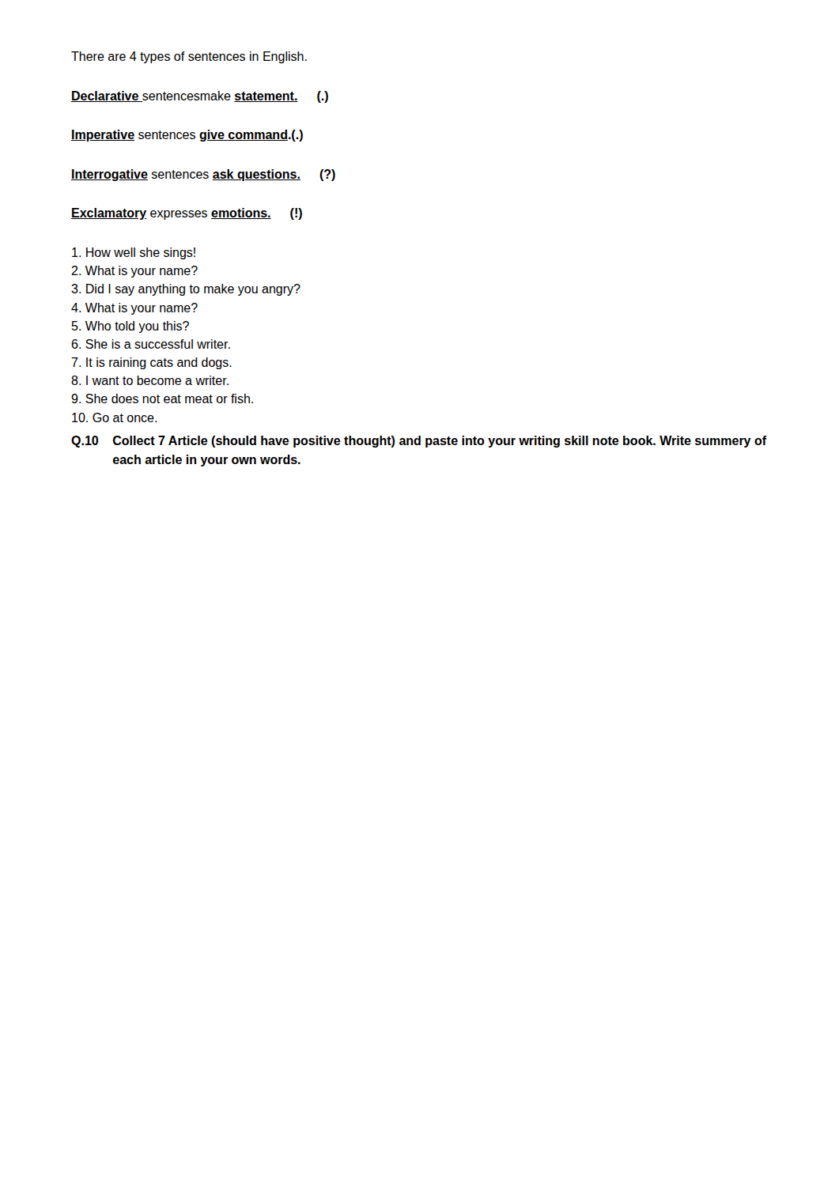There are 4 types of sentences in English.
Declarative sentencesmake statement.(.)
Imperative sentences give command.(.)
Interrogative sentences ask questions.(?)
Exclamatory expresses emotions.(!)
How well she sings!
What is your name?
Did I say anything to make you angry?
What is your name?
Who told you this?
She is a successful writer.
It is raining cats and dogs.
I want to become a writer.
She does not eat meat or fish.
Go at once.
Q.10 Collect 7 Article (should have positive thought) and paste into your writing skill note book. Write summery of each article in your own words.